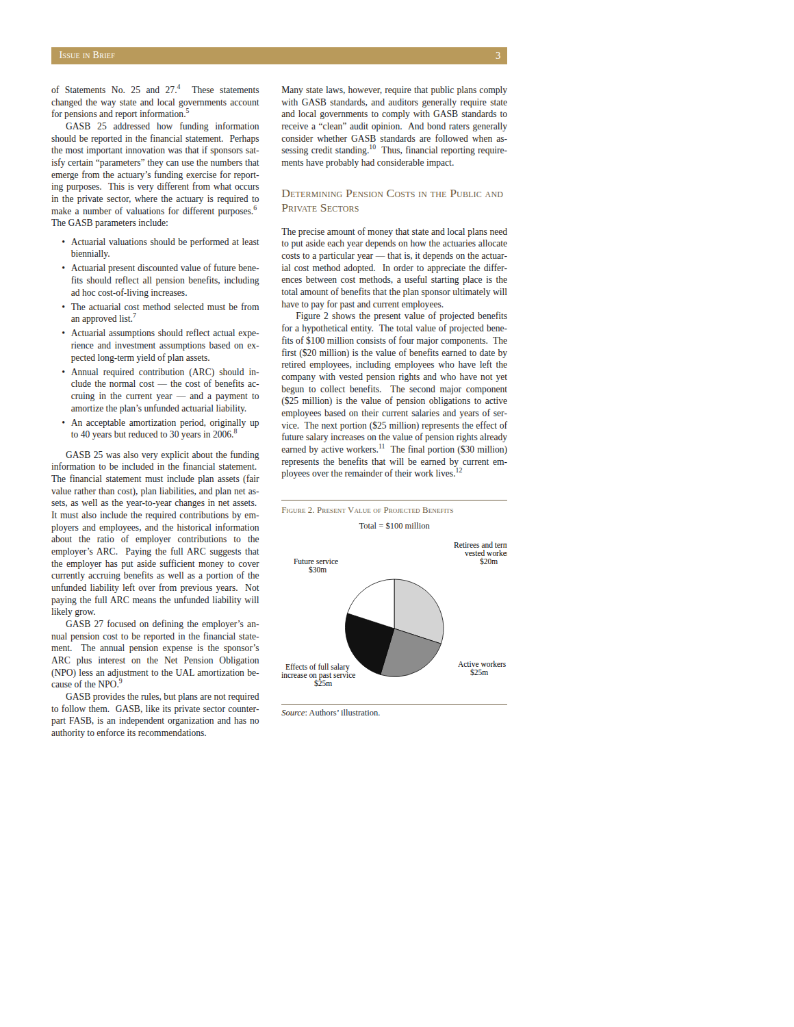Issue in Brief 3
of Statements No. 25 and 27.4 These statements changed the way state and local governments account for pensions and report information.5
GASB 25 addressed how funding information should be reported in the financial statement. Perhaps the most important innovation was that if sponsors satisfy certain “parameters” they can use the numbers that emerge from the actuary’s funding exercise for reporting purposes. This is very different from what occurs in the private sector, where the actuary is required to make a number of valuations for different purposes.6 The GASB parameters include:
Actuarial valuations should be performed at least biennially.
Actuarial present discounted value of future benefits should reflect all pension benefits, including ad hoc cost-of-living increases.
The actuarial cost method selected must be from an approved list.7
Actuarial assumptions should reflect actual experience and investment assumptions based on expected long-term yield of plan assets.
Annual required contribution (ARC) should include the normal cost — the cost of benefits accruing in the current year — and a payment to amortize the plan’s unfunded actuarial liability.
An acceptable amortization period, originally up to 40 years but reduced to 30 years in 2006.8
GASB 25 was also very explicit about the funding information to be included in the financial statement. The financial statement must include plan assets (fair value rather than cost), plan liabilities, and plan net assets, as well as the year-to-year changes in net assets. It must also include the required contributions by employers and employees, and the historical information about the ratio of employer contributions to the employer’s ARC. Paying the full ARC suggests that the employer has put aside sufficient money to cover currently accruing benefits as well as a portion of the unfunded liability left over from previous years. Not paying the full ARC means the unfunded liability will likely grow.
GASB 27 focused on defining the employer’s annual pension cost to be reported in the financial statement. The annual pension expense is the sponsor’s ARC plus interest on the Net Pension Obligation (NPO) less an adjustment to the UAL amortization because of the NPO.9
GASB provides the rules, but plans are not required to follow them. GASB, like its private sector counterpart FASB, is an independent organization and has no authority to enforce its recommendations.
Many state laws, however, require that public plans comply with GASB standards, and auditors generally require state and local governments to comply with GASB standards to receive a “clean” audit opinion. And bond raters generally consider whether GASB standards are followed when assessing credit standing.10 Thus, financial reporting requirements have probably had considerable impact.
Determining Pension Costs in the Public and Private Sectors
The precise amount of money that state and local plans need to put aside each year depends on how the actuaries allocate costs to a particular year — that is, it depends on the actuarial cost method adopted. In order to appreciate the differences between cost methods, a useful starting place is the total amount of benefits that the plan sponsor ultimately will have to pay for past and current employees.
Figure 2 shows the present value of projected benefits for a hypothetical entity. The total value of projected benefits of $100 million consists of four major components. The first ($20 million) is the value of benefits earned to date by retired employees, including employees who have left the company with vested pension rights and who have not yet begun to collect benefits. The second major component ($25 million) is the value of pension obligations to active employees based on their current salaries and years of service. The next portion ($25 million) represents the effect of future salary increases on the value of pension rights already earned by active workers.11 The final portion ($30 million) represents the benefits that will be earned by current employees over the remainder of their work lives.12
Figure 2. Present Value of Projected Benefits
Total = $100 million
Retirees and terminated vested workers $20m Future service $30m Active workers $25m Effects of full salary increase on past service $25m
Source: Authors’ illustration.